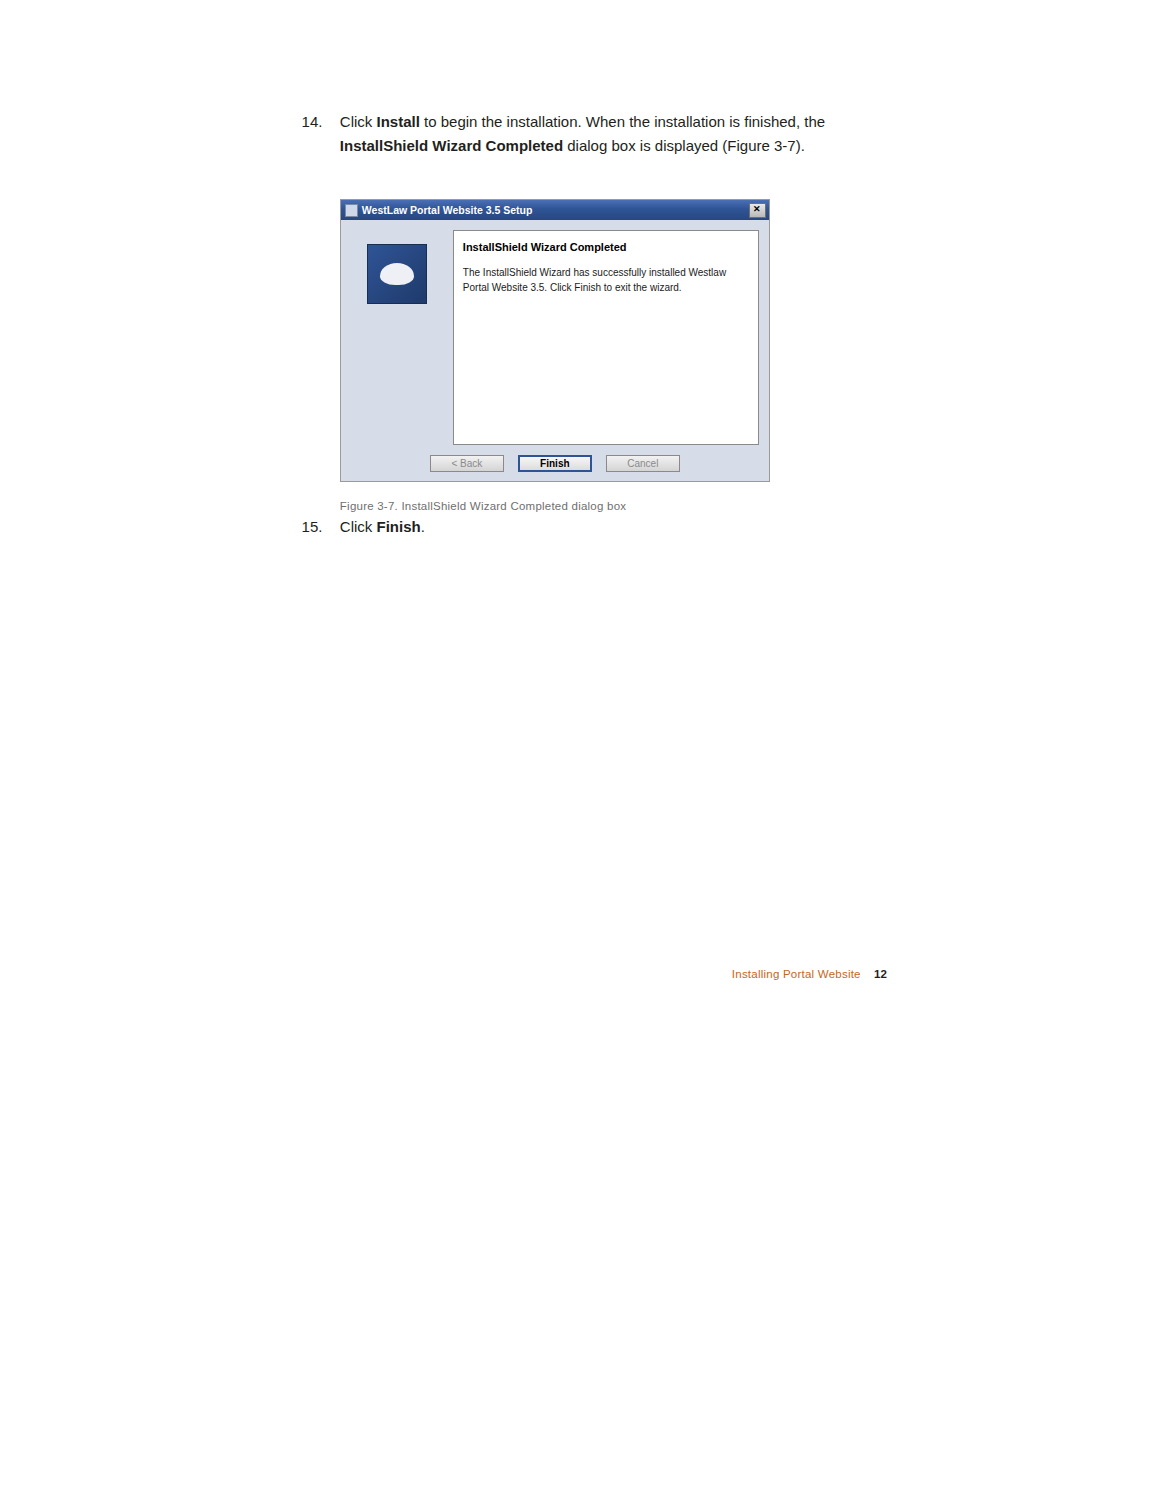14. Click Install to begin the installation. When the installation is finished, the InstallShield Wizard Completed dialog box is displayed (Figure 3-7).
WestLaw Portal Website 3.5 Setup ✕
InstallShield Wizard Completed
The InstallShield Wizard has successfully installed Westlaw Portal Website 3.5. Click Finish to exit the wizard.
< Back
Finish
Cancel
Figure 3-7. InstallShield Wizard Completed dialog box
15. Click Finish.
Installing Portal Website 12